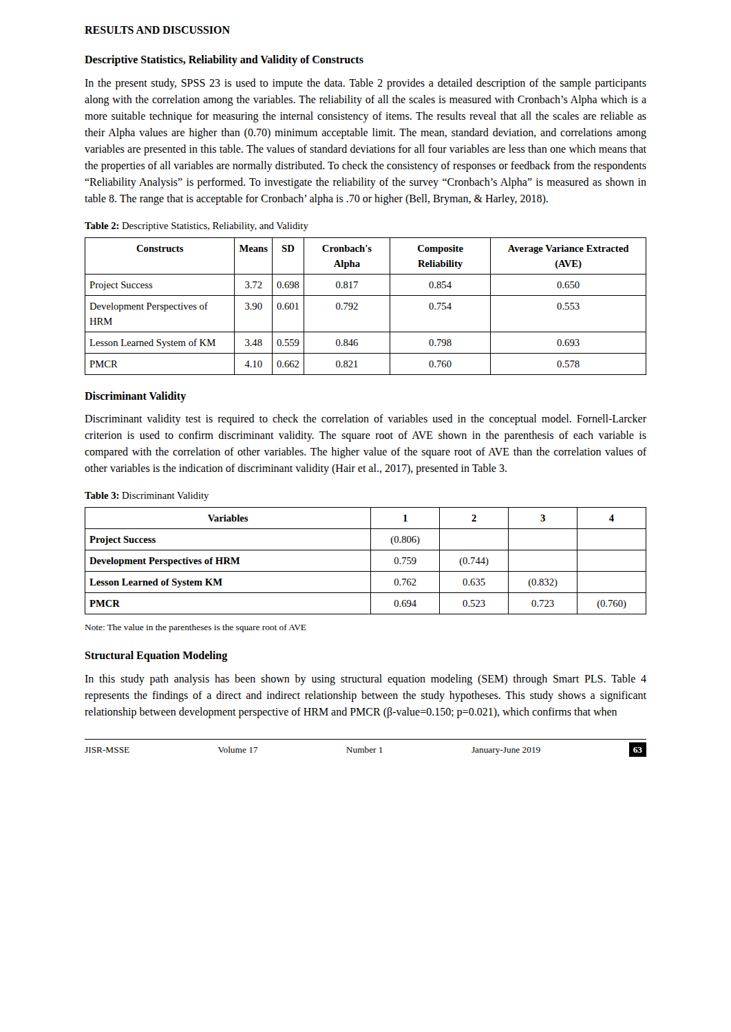Results and Discussion
Descriptive Statistics, Reliability and Validity of Constructs
In the present study, SPSS 23 is used to impute the data. Table 2 provides a detailed description of the sample participants along with the correlation among the variables. The reliability of all the scales is measured with Cronbach’s Alpha which is a more suitable technique for measuring the internal consistency of items. The results reveal that all the scales are reliable as their Alpha values are higher than (0.70) minimum acceptable limit. The mean, standard deviation, and correlations among variables are presented in this table. The values of standard deviations for all four variables are less than one which means that the properties of all variables are normally distributed. To check the consistency of responses or feedback from the respondents “Reliability Analysis” is performed. To investigate the reliability of the survey “Cronbach’s Alpha” is measured as shown in table 8. The range that is acceptable for Cronbach’ alpha is .70 or higher (Bell, Bryman, & Harley, 2018).
Table 2: Descriptive Statistics, Reliability, and Validity
| Constructs | Means | SD | Cronbach's Alpha | Composite Reliability | Average Variance Extracted (AVE) |
| --- | --- | --- | --- | --- | --- |
| Project Success | 3.72 | 0.698 | 0.817 | 0.854 | 0.650 |
| Development Perspectives of HRM | 3.90 | 0.601 | 0.792 | 0.754 | 0.553 |
| Lesson Learned System of KM | 3.48 | 0.559 | 0.846 | 0.798 | 0.693 |
| PMCR | 4.10 | 0.662 | 0.821 | 0.760 | 0.578 |
Discriminant Validity
Discriminant validity test is required to check the correlation of variables used in the conceptual model. Fornell-Larcker criterion is used to confirm discriminant validity. The square root of AVE shown in the parenthesis of each variable is compared with the correlation of other variables. The higher value of the square root of AVE than the correlation values of other variables is the indication of discriminant validity (Hair et al., 2017), presented in Table 3.
Table 3: Discriminant Validity
| Variables | 1 | 2 | 3 | 4 |
| --- | --- | --- | --- | --- |
| Project Success | (0.806) | | | |
| Development Perspectives of HRM | 0.759 | (0.744) | | |
| Lesson Learned of System KM | 0.762 | 0.635 | (0.832) | |
| PMCR | 0.694 | 0.523 | 0.723 | (0.760) |
Note: The value in the parentheses is the square root of AVE
Structural Equation Modeling
In this study path analysis has been shown by using structural equation modeling (SEM) through Smart PLS. Table 4 represents the findings of a direct and indirect relationship between the study hypotheses. This study shows a significant relationship between development perspective of HRM and PMCR (β-value=0.150; p=0.021), which confirms that when
JISR-MSSE Volume 17 Number 1 January-June 2019 63